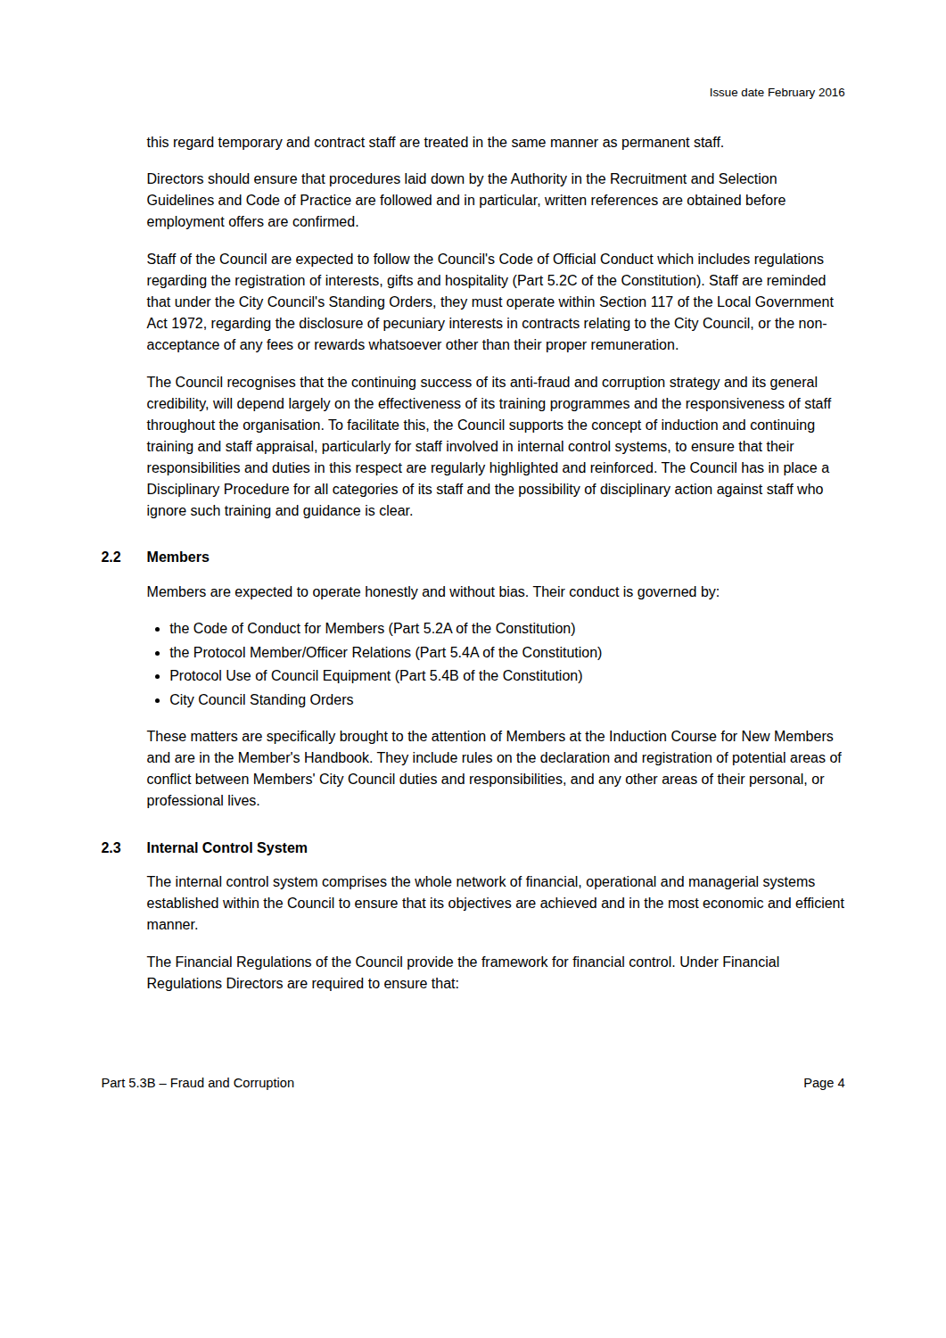Issue date February 2016
this regard temporary and contract staff are treated in the same manner as permanent staff.
Directors should ensure that procedures laid down by the Authority in the Recruitment and Selection Guidelines and Code of Practice are followed and in particular, written references are obtained before employment offers are confirmed.
Staff of the Council are expected to follow the Council's Code of Official Conduct which includes regulations regarding the registration of interests, gifts and hospitality (Part 5.2C of the Constitution). Staff are reminded that under the City Council's Standing Orders, they must operate within Section 117 of the Local Government Act 1972, regarding the disclosure of pecuniary interests in contracts relating to the City Council, or the non-acceptance of any fees or rewards whatsoever other than their proper remuneration.
The Council recognises that the continuing success of its anti-fraud and corruption strategy and its general credibility, will depend largely on the effectiveness of its training programmes and the responsiveness of staff throughout the organisation. To facilitate this, the Council supports the concept of induction and continuing training and staff appraisal, particularly for staff involved in internal control systems, to ensure that their responsibilities and duties in this respect are regularly highlighted and reinforced. The Council has in place a Disciplinary Procedure for all categories of its staff and the possibility of disciplinary action against staff who ignore such training and guidance is clear.
2.2
Members
Members are expected to operate honestly and without bias. Their conduct is governed by:
the Code of Conduct for Members (Part 5.2A of the Constitution)
the Protocol Member/Officer Relations (Part 5.4A of the Constitution)
Protocol Use of Council Equipment (Part 5.4B of the Constitution)
City Council Standing Orders
These matters are specifically brought to the attention of Members at the Induction Course for New Members and are in the Member's Handbook. They include rules on the declaration and registration of potential areas of conflict between Members' City Council duties and responsibilities, and any other areas of their personal, or professional lives.
2.3
Internal Control System
The internal control system comprises the whole network of financial, operational and managerial systems established within the Council to ensure that its objectives are achieved and in the most economic and efficient manner.
The Financial Regulations of the Council provide the framework for financial control. Under Financial Regulations Directors are required to ensure that:
Part 5.3B – Fraud and Corruption Page 4